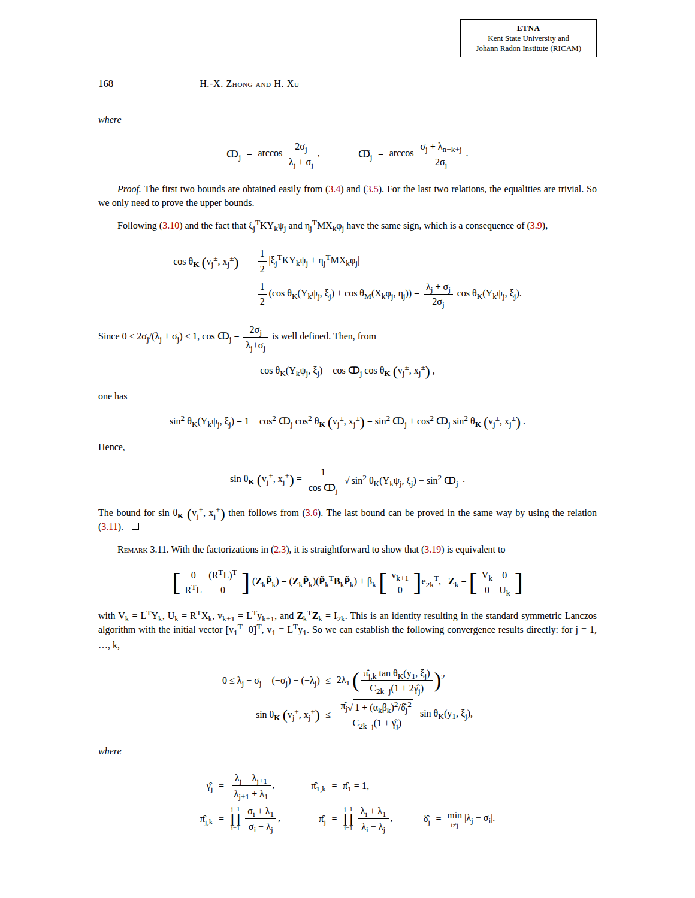ETNA
Kent State University and
Johann Radon Institute (RICAM)
168 H.-X. Zhong and H. Xu
where
| ↀ j | = | arccos 2σ j λ j + σ j , | | ↀ̃ j | = | arccos σ j + λ n−k+j 2σ j . |
Proof. The first two bounds are obtained easily from (3.4) and (3.5). For the last two relations, the equalities are trivial. So we only need to prove the upper bounds.
Following (3.10) and the fact that ξjTKYkψj and ηjTMXkφj have the same sign, which is a consequence of (3.9),
| cos θ K ( v j ± , x j ± ) | = | 1 2 /ξ j T KY k ψ j + η j T MX k φ j / |
| | = | 1 2 (cos θ K (Y k ψ j , ξ j ) + cos θ M (X k φ j , η j )) = λ j + σ j 2σ j cos θ K (Y k ψ j , ξ j ). |
Since 0 ≤ 2σj/(λj + σj) ≤ 1, cos ↀj = 2σj λj+σj is well defined. Then, from
cos θK(Ykψj, ξj) = cos ↀj cos θK (vj±, xj±) ,
one has
sin2 θK(Ykψj, ξj) = 1 − cos2 ↀj cos2 θK (vj±, xj±) = sin2 ↀj + cos2 ↀj sin2 θK (vj±, xj±) .
Hence,
sin θK (vj±, xj±) = 1 cos ↀj √sin2 θK(Ykψj, ξj) − sin2 ↀj .
The bound for sin θK (vj±, xj±) then follows from (3.6). The last bound can be proved in the same way by using the relation (3.11).
Remark 3.11. With the factorizations in (2.3), it is straightforward to show that (3.19) is equivalent to
[
| 0 | (R T L) T |
| R T L | 0 |
] (ZkP̃k) = (ZkP̃k)(P̃kTBkP̃k) + βk [
| v k+1 |
| 0 |
] e2kT, Zk = [
| V k | 0 |
| 0 | U k |
]
with Vk = LTYk, Uk = RTXk, vk+1 = LTyk+1, and ZkTZk = I2k. This is an identity resulting in the standard symmetric Lanczos algorithm with the initial vector [v1T 0]T, v1 = LTy1. So we can establish the following convergence results directly: for j = 1, …, k,
| 0 ≤ λ j − σ j = (−σ j ) − (−λ j ) | ≤ | 2λ 1 ( π̂ j,k tan θ K (y 1 , ξ j ) C 2k−j (1 + 2γ̂ j ) ) 2 |
| sin θ K ( v j ± , x j ± ) | ≤ | π̂ j √ 1 + (α k β k ) 2 /δ̂ j 2 C 2k−j (1 + γ̂ j ) sin θ K (y 1 , ξ j ), |
where
| γ̂ j | = | λ j − λ j+1 λ j+1 + λ 1 , | | π̂ 1,k | = | π̂ 1 = 1, | | | | |
| π̂ j,k | = | j−1 ∏ i=1 σ i + λ 1 σ i − λ j , | | π̂ j | = | j−1 ∏ i=1 λ i + λ 1 λ i − λ j , | | δ̂ j | = | min i≠j /λ j − σ i /. |